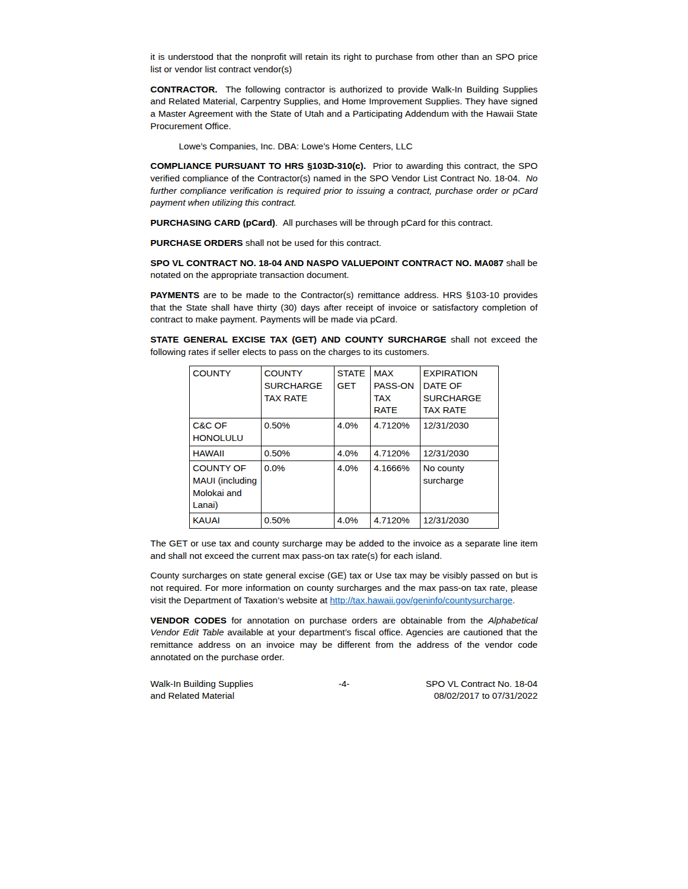it is understood that the nonprofit will retain its right to purchase from other than an SPO price list or vendor list contract vendor(s)
CONTRACTOR. The following contractor is authorized to provide Walk-In Building Supplies and Related Material, Carpentry Supplies, and Home Improvement Supplies. They have signed a Master Agreement with the State of Utah and a Participating Addendum with the Hawaii State Procurement Office.
Lowe’s Companies, Inc. DBA: Lowe’s Home Centers, LLC
COMPLIANCE PURSUANT TO HRS §103D-310(c). Prior to awarding this contract, the SPO verified compliance of the Contractor(s) named in the SPO Vendor List Contract No. 18-04. No further compliance verification is required prior to issuing a contract, purchase order or pCard payment when utilizing this contract.
PURCHASING CARD (pCard). All purchases will be through pCard for this contract.
PURCHASE ORDERS shall not be used for this contract.
SPO VL CONTRACT NO. 18-04 AND NASPO VALUEPOINT CONTRACT NO. MA087 shall be notated on the appropriate transaction document.
PAYMENTS are to be made to the Contractor(s) remittance address. HRS §103-10 provides that the State shall have thirty (30) days after receipt of invoice or satisfactory completion of contract to make payment. Payments will be made via pCard.
STATE GENERAL EXCISE TAX (GET) AND COUNTY SURCHARGE shall not exceed the following rates if seller elects to pass on the charges to its customers.
| COUNTY | COUNTY SURCHARGE TAX RATE | STATE GET | MAX PASS-ON TAX RATE | EXPIRATION DATE OF SURCHARGE TAX RATE |
| --- | --- | --- | --- | --- |
| C&C OF HONOLULU | 0.50% | 4.0% | 4.7120% | 12/31/2030 |
| HAWAII | 0.50% | 4.0% | 4.7120% | 12/31/2030 |
| COUNTY OF MAUI (including Molokai and Lanai) | 0.0% | 4.0% | 4.1666% | No county surcharge |
| KAUAI | 0.50% | 4.0% | 4.7120% | 12/31/2030 |
The GET or use tax and county surcharge may be added to the invoice as a separate line item and shall not exceed the current max pass-on tax rate(s) for each island.
County surcharges on state general excise (GE) tax or Use tax may be visibly passed on but is not required. For more information on county surcharges and the max pass-on tax rate, please visit the Department of Taxation’s website at http://tax.hawaii.gov/geninfo/countysurcharge.
VENDOR CODES for annotation on purchase orders are obtainable from the Alphabetical Vendor Edit Table available at your department’s fiscal office. Agencies are cautioned that the remittance address on an invoice may be different from the address of the vendor code annotated on the purchase order.
| Walk-In Building Supplies | -4- | SPO VL Contract No. 18-04 |
| and Related Material | | 08/02/2017 to 07/31/2022 |